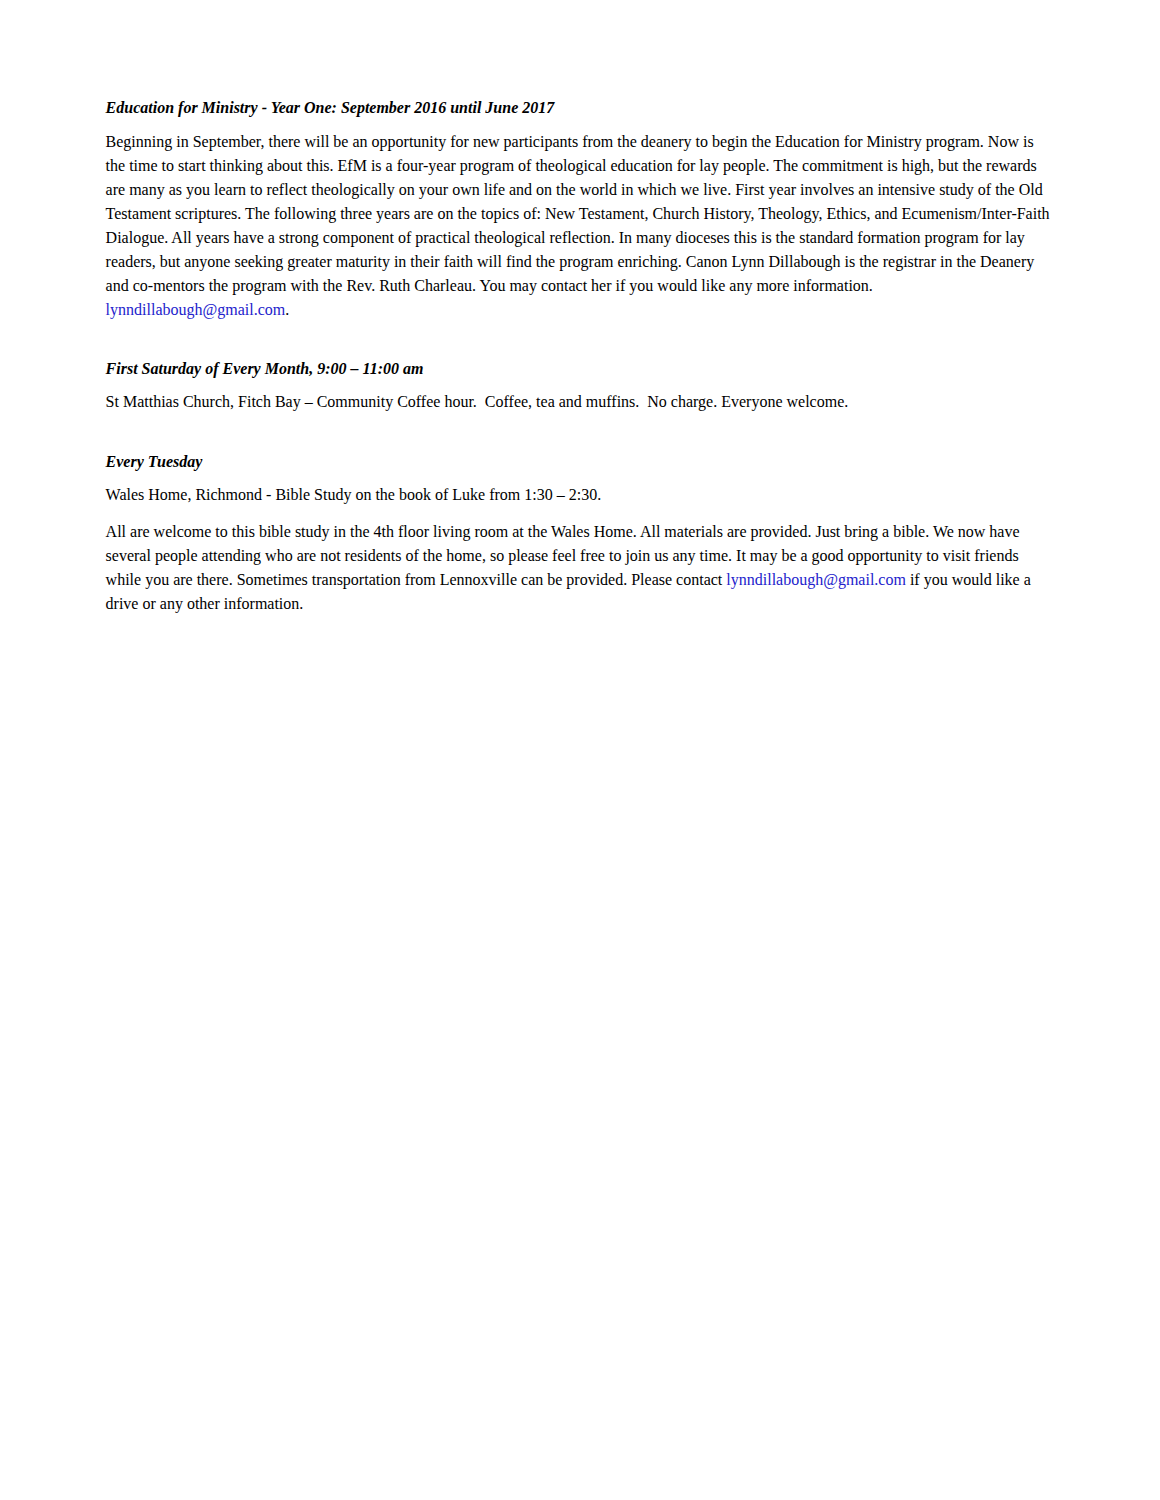Education for Ministry - Year One: September 2016 until June 2017
Beginning in September, there will be an opportunity for new participants from the deanery to begin the Education for Ministry program. Now is the time to start thinking about this. EfM is a four-year program of theological education for lay people. The commitment is high, but the rewards are many as you learn to reflect theologically on your own life and on the world in which we live. First year involves an intensive study of the Old Testament scriptures. The following three years are on the topics of: New Testament, Church History, Theology, Ethics, and Ecumenism/Inter-Faith Dialogue. All years have a strong component of practical theological reflection. In many dioceses this is the standard formation program for lay readers, but anyone seeking greater maturity in their faith will find the program enriching. Canon Lynn Dillabough is the registrar in the Deanery and co-mentors the program with the Rev. Ruth Charleau. You may contact her if you would like any more information. lynndillabough@gmail.com.
First Saturday of Every Month, 9:00 – 11:00 am
St Matthias Church, Fitch Bay – Community Coffee hour. Coffee, tea and muffins. No charge. Everyone welcome.
Every Tuesday
Wales Home, Richmond - Bible Study on the book of Luke from 1:30 – 2:30.
All are welcome to this bible study in the 4th floor living room at the Wales Home. All materials are provided. Just bring a bible. We now have several people attending who are not residents of the home, so please feel free to join us any time. It may be a good opportunity to visit friends while you are there. Sometimes transportation from Lennoxville can be provided. Please contact lynndillabough@gmail.com if you would like a drive or any other information.